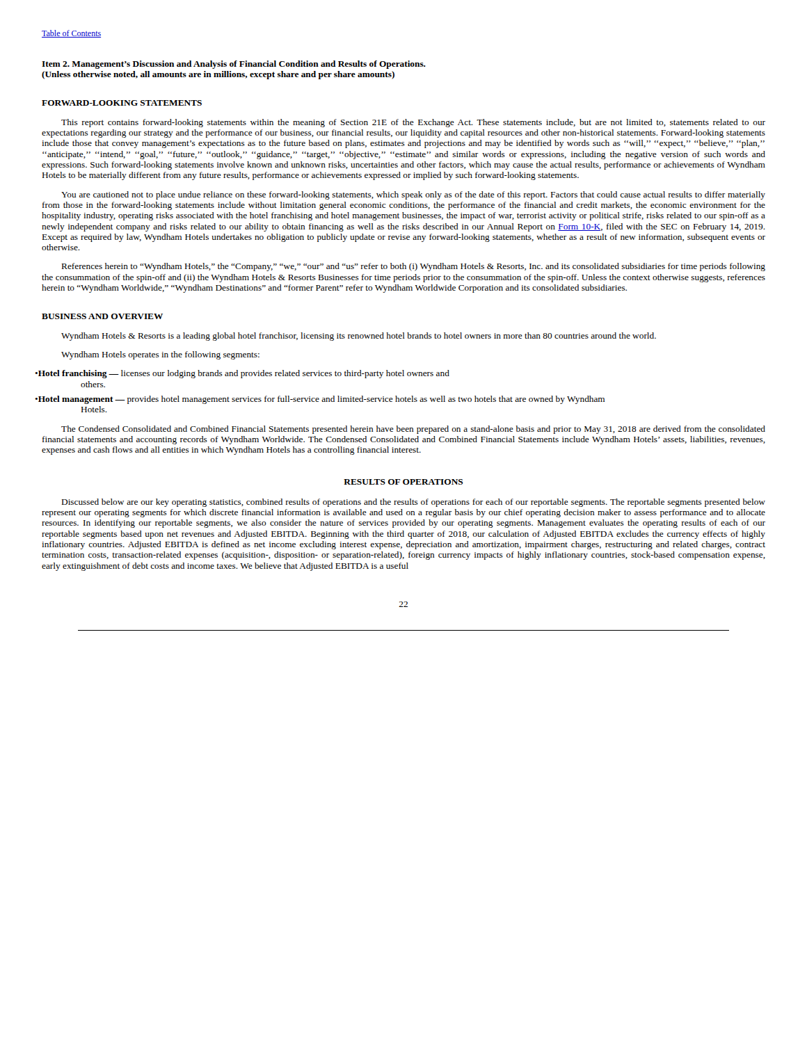Table of Contents
Item 2. Management’s Discussion and Analysis of Financial Condition and Results of Operations.
(Unless otherwise noted, all amounts are in millions, except share and per share amounts)
FORWARD-LOOKING STATEMENTS
This report contains forward-looking statements within the meaning of Section 21E of the Exchange Act. These statements include, but are not limited to, statements related to our expectations regarding our strategy and the performance of our business, our financial results, our liquidity and capital resources and other non-historical statements. Forward-looking statements include those that convey management’s expectations as to the future based on plans, estimates and projections and may be identified by words such as ‘‘will,’’ ‘‘expect,’’ ‘‘believe,’’ ‘‘plan,’’ ‘‘anticipate,’’ ‘‘intend,’’ ‘‘goal,’’ ‘‘future,’’ ‘‘outlook,’’ ‘‘guidance,’’ ‘‘target,’’ ‘‘objective,’’ ‘‘estimate’’ and similar words or expressions, including the negative version of such words and expressions. Such forward-looking statements involve known and unknown risks, uncertainties and other factors, which may cause the actual results, performance or achievements of Wyndham Hotels to be materially different from any future results, performance or achievements expressed or implied by such forward-looking statements.
You are cautioned not to place undue reliance on these forward-looking statements, which speak only as of the date of this report. Factors that could cause actual results to differ materially from those in the forward-looking statements include without limitation general economic conditions, the performance of the financial and credit markets, the economic environment for the hospitality industry, operating risks associated with the hotel franchising and hotel management businesses, the impact of war, terrorist activity or political strife, risks related to our spin-off as a newly independent company and risks related to our ability to obtain financing as well as the risks described in our Annual Report on Form 10-K, filed with the SEC on February 14, 2019. Except as required by law, Wyndham Hotels undertakes no obligation to publicly update or revise any forward-looking statements, whether as a result of new information, subsequent events or otherwise.
References herein to “Wyndham Hotels,” the “Company,” “we,” “our” and “us” refer to both (i) Wyndham Hotels & Resorts, Inc. and its consolidated subsidiaries for time periods following the consummation of the spin-off and (ii) the Wyndham Hotels & Resorts Businesses for time periods prior to the consummation of the spin-off. Unless the context otherwise suggests, references herein to “Wyndham Worldwide,” “Wyndham Destinations” and “former Parent” refer to Wyndham Worldwide Corporation and its consolidated subsidiaries.
BUSINESS AND OVERVIEW
Wyndham Hotels & Resorts is a leading global hotel franchisor, licensing its renowned hotel brands to hotel owners in more than 80 countries around the world.
Wyndham Hotels operates in the following segments:
•Hotel franchising — licenses our lodging brands and provides related services to third-party hotel owners and others.
•Hotel management — provides hotel management services for full-service and limited-service hotels as well as two hotels that are owned by Wyndham Hotels.
The Condensed Consolidated and Combined Financial Statements presented herein have been prepared on a stand-alone basis and prior to May 31, 2018 are derived from the consolidated financial statements and accounting records of Wyndham Worldwide. The Condensed Consolidated and Combined Financial Statements include Wyndham Hotels’ assets, liabilities, revenues, expenses and cash flows and all entities in which Wyndham Hotels has a controlling financial interest.
RESULTS OF OPERATIONS
Discussed below are our key operating statistics, combined results of operations and the results of operations for each of our reportable segments. The reportable segments presented below represent our operating segments for which discrete financial information is available and used on a regular basis by our chief operating decision maker to assess performance and to allocate resources. In identifying our reportable segments, we also consider the nature of services provided by our operating segments. Management evaluates the operating results of each of our reportable segments based upon net revenues and Adjusted EBITDA. Beginning with the third quarter of 2018, our calculation of Adjusted EBITDA excludes the currency effects of highly inflationary countries. Adjusted EBITDA is defined as net income excluding interest expense, depreciation and amortization, impairment charges, restructuring and related charges, contract termination costs, transaction-related expenses (acquisition-, disposition- or separation-related), foreign currency impacts of highly inflationary countries, stock-based compensation expense, early extinguishment of debt costs and income taxes. We believe that Adjusted EBITDA is a useful
22